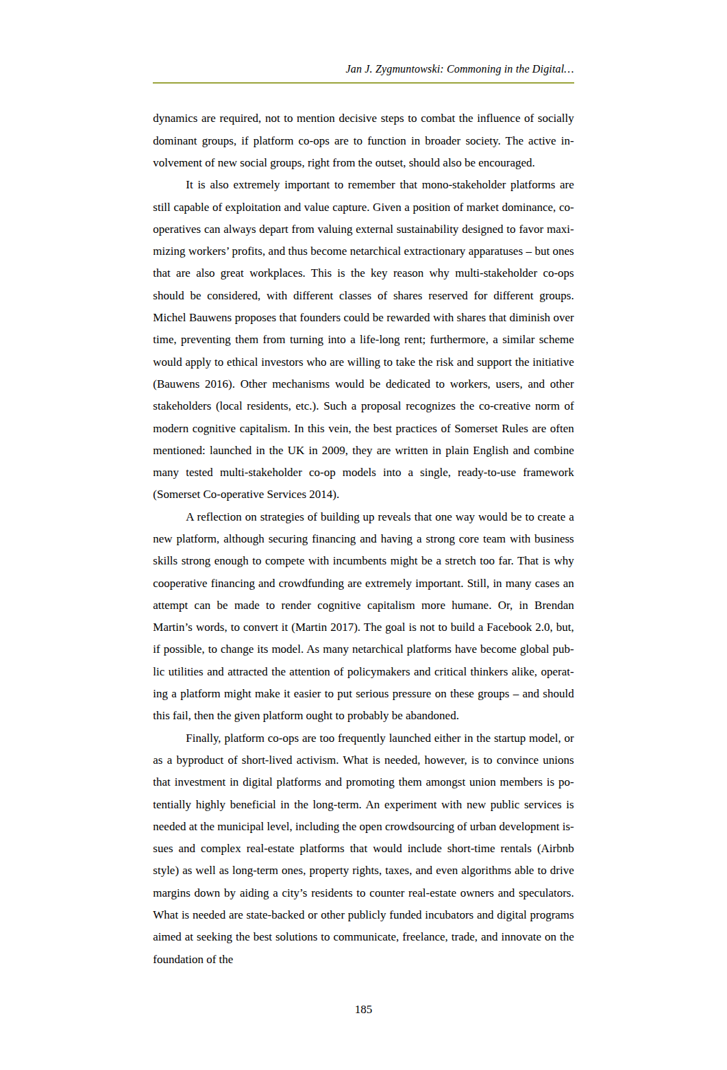Jan J. Zygmuntowski: Commoning in the Digital…
dynamics are required, not to mention decisive steps to combat the influence of socially dominant groups, if platform co-ops are to function in broader society. The active involvement of new social groups, right from the outset, should also be encouraged.
It is also extremely important to remember that mono-stakeholder platforms are still capable of exploitation and value capture. Given a position of market dominance, cooperatives can always depart from valuing external sustainability designed to favor maximizing workers’ profits, and thus become netarchical extractionary apparatuses – but ones that are also great workplaces. This is the key reason why multi-stakeholder co-ops should be considered, with different classes of shares reserved for different groups. Michel Bauwens proposes that founders could be rewarded with shares that diminish over time, preventing them from turning into a life-long rent; furthermore, a similar scheme would apply to ethical investors who are willing to take the risk and support the initiative (Bauwens 2016). Other mechanisms would be dedicated to workers, users, and other stakeholders (local residents, etc.). Such a proposal recognizes the co-creative norm of modern cognitive capitalism. In this vein, the best practices of Somerset Rules are often mentioned: launched in the UK in 2009, they are written in plain English and combine many tested multi-stakeholder co-op models into a single, ready-to-use framework (Somerset Co-operative Services 2014).
A reflection on strategies of building up reveals that one way would be to create a new platform, although securing financing and having a strong core team with business skills strong enough to compete with incumbents might be a stretch too far. That is why cooperative financing and crowdfunding are extremely important. Still, in many cases an attempt can be made to render cognitive capitalism more humane. Or, in Brendan Martin’s words, to convert it (Martin 2017). The goal is not to build a Facebook 2.0, but, if possible, to change its model. As many netarchical platforms have become global public utilities and attracted the attention of policymakers and critical thinkers alike, operating a platform might make it easier to put serious pressure on these groups – and should this fail, then the given platform ought to probably be abandoned.
Finally, platform co-ops are too frequently launched either in the startup model, or as a byproduct of short-lived activism. What is needed, however, is to convince unions that investment in digital platforms and promoting them amongst union members is potentially highly beneficial in the long-term. An experiment with new public services is needed at the municipal level, including the open crowdsourcing of urban development issues and complex real-estate platforms that would include short-time rentals (Airbnb style) as well as long-term ones, property rights, taxes, and even algorithms able to drive margins down by aiding a city’s residents to counter real-estate owners and speculators. What is needed are state-backed or other publicly funded incubators and digital programs aimed at seeking the best solutions to communicate, freelance, trade, and innovate on the foundation of the
185